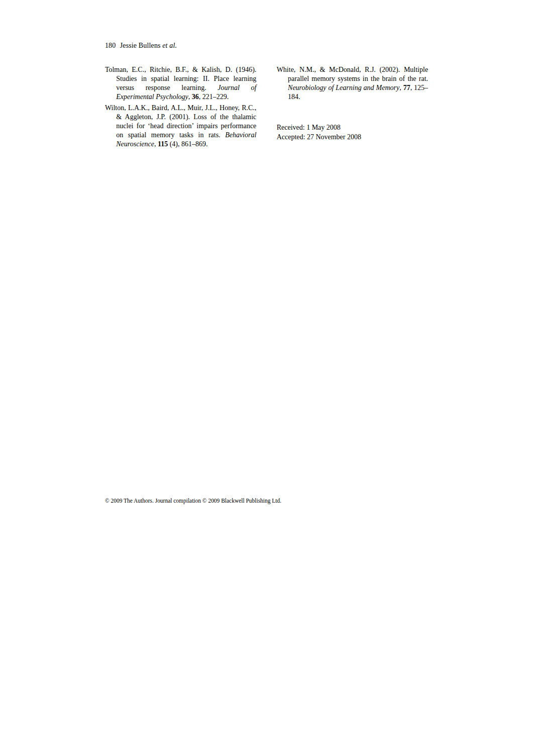180 Jessie Bullens et al.
Tolman, E.C., Ritchie, B.F., & Kalish, D. (1946). Studies in spatial learning: II. Place learning versus response learning. Journal of Experimental Psychology, 36, 221–229.
Wilton, L.A.K., Baird, A.L., Muir, J.L., Honey, R.C., & Aggleton, J.P. (2001). Loss of the thalamic nuclei for ‘head direction’ impairs performance on spatial memory tasks in rats. Behavioral Neuroscience, 115 (4), 861–869.
White, N.M., & McDonald, R.J. (2002). Multiple parallel memory systems in the brain of the rat. Neurobiology of Learning and Memory, 77, 125–184.
Received: 1 May 2008
Accepted: 27 November 2008
© 2009 The Authors. Journal compilation © 2009 Blackwell Publishing Ltd.